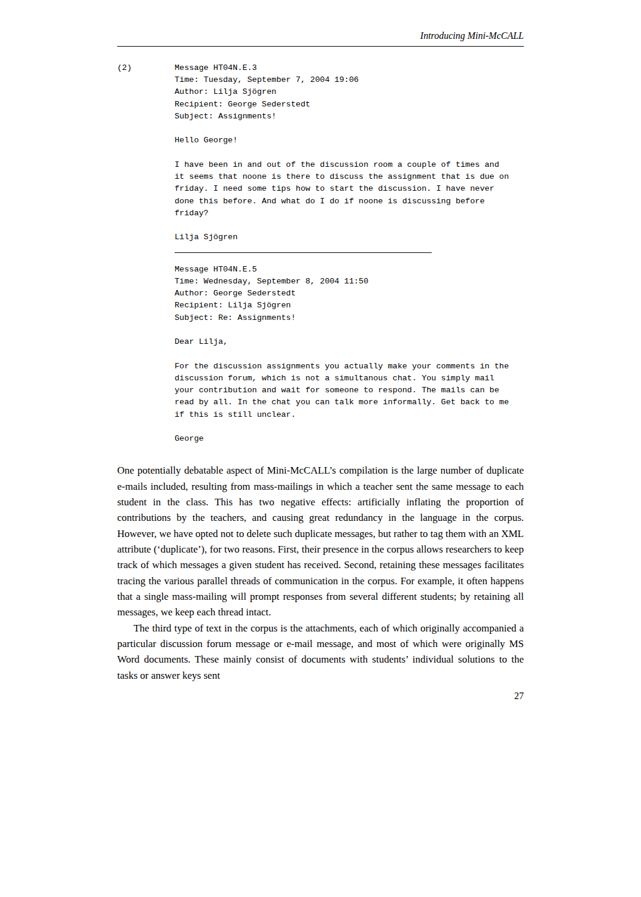Introducing Mini-McCALL
(2)
Message HT04N.E.3 Time: Tuesday, September 7, 2004 19:06 Author: Lilja Sjögren Recipient: George Sederstedt Subject: Assignments! Hello George! I have been in and out of the discussion room a couple of times and it seems that noone is there to discuss the assignment that is due on friday. I need some tips how to start the discussion. I have never done this before. And what do I do if noone is discussing before friday? Lilja Sjögren
Message HT04N.E.5 Time: Wednesday, September 8, 2004 11:50 Author: George Sederstedt Recipient: Lilja Sjögren Subject: Re: Assignments! Dear Lilja, For the discussion assignments you actually make your comments in the discussion forum, which is not a simultanous chat. You simply mail your contribution and wait for someone to respond. The mails can be read by all. In the chat you can talk more informally. Get back to me if this is still unclear. George
One potentially debatable aspect of Mini-McCALL’s compilation is the large number of duplicate e-mails included, resulting from mass-mailings in which a teacher sent the same message to each student in the class. This has two negative effects: artificially inflating the proportion of contributions by the teachers, and causing great redundancy in the language in the corpus. However, we have opted not to delete such duplicate messages, but rather to tag them with an XML attribute (‘duplicate’), for two reasons. First, their presence in the corpus allows researchers to keep track of which messages a given student has received. Second, retaining these messages facilitates tracing the various parallel threads of communication in the corpus. For example, it often happens that a single mass-mailing will prompt responses from several different students; by retaining all messages, we keep each thread intact.
The third type of text in the corpus is the attachments, each of which originally accompanied a particular discussion forum message or e-mail message, and most of which were originally MS Word documents. These mainly consist of documents with students’ individual solutions to the tasks or answer keys sent
27